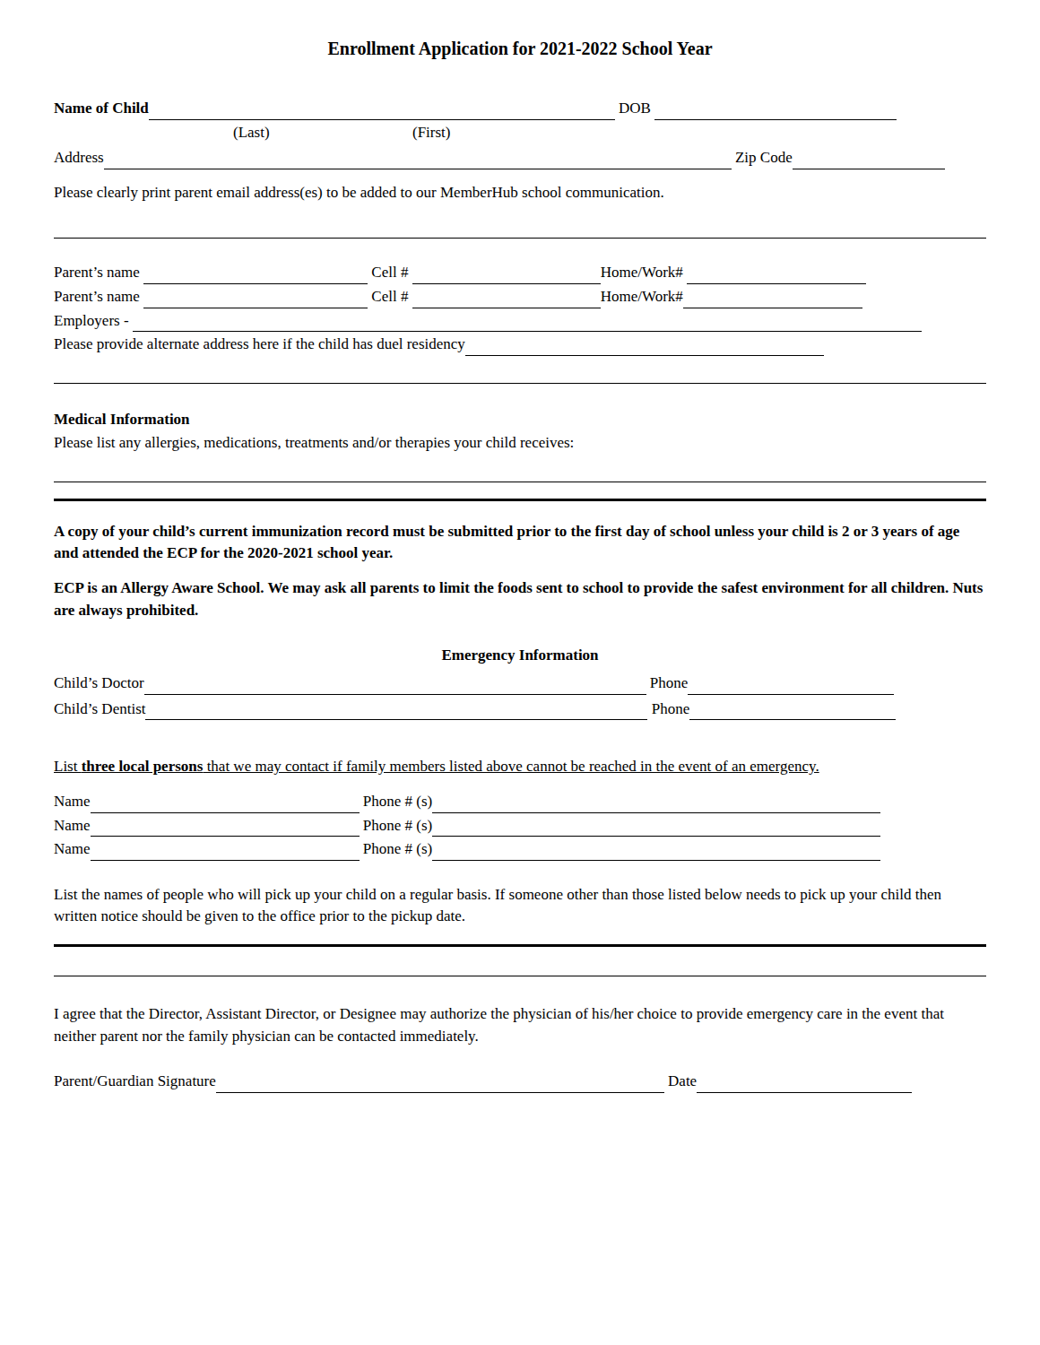Enrollment Application for 2021-2022 School Year
Name of Child DOB
(Last)(First)
Address Zip Code
Please clearly print parent email address(es) to be added to our MemberHub school communication.
Parent’s name Cell # Home/Work#
Parent’s name Cell # Home/Work#
Employers -
Please provide alternate address here if the child has duel residency
Medical Information
Please list any allergies, medications, treatments and/or therapies your child receives:
A copy of your child’s current immunization record must be submitted prior to the first day of school unless your child is 2 or 3 years of age and attended the ECP for the 2020-2021 school year.
ECP is an Allergy Aware School. We may ask all parents to limit the foods sent to school to provide the safest environment for all children. Nuts are always prohibited.
Emergency Information
Child’s Doctor Phone
Child’s Dentist Phone
List three local persons that we may contact if family members listed above cannot be reached in the event of an emergency.
Name Phone # (s)
Name Phone # (s)
Name Phone # (s)
List the names of people who will pick up your child on a regular basis. If someone other than those listed below needs to pick up your child then written notice should be given to the office prior to the pickup date.
I agree that the Director, Assistant Director, or Designee may authorize the physician of his/her choice to provide emergency care in the event that neither parent nor the family physician can be contacted immediately.
Parent/Guardian Signature Date